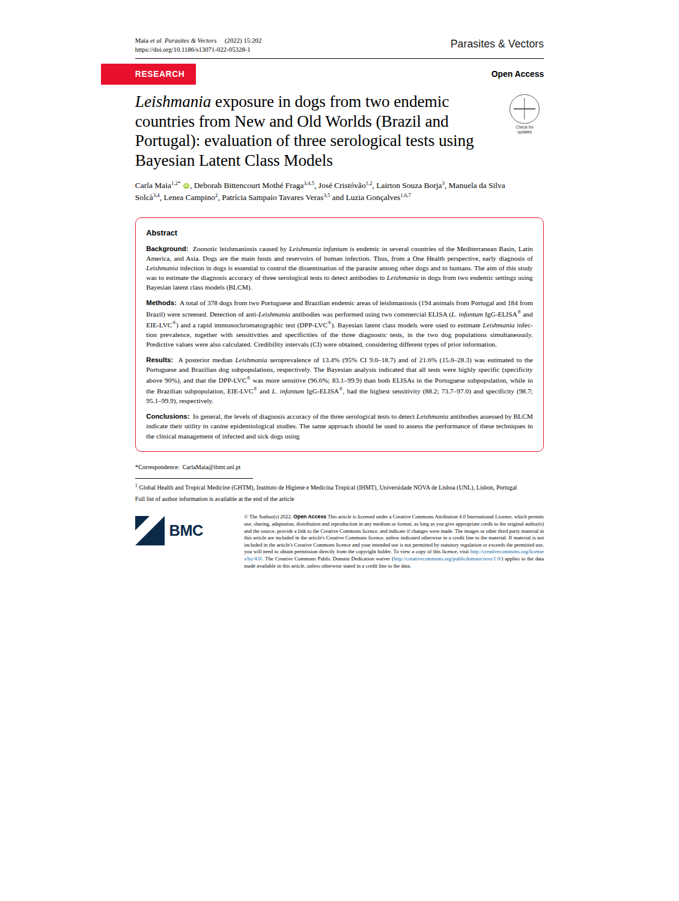Maia et al. Parasites & Vectors (2022) 15:202 https://doi.org/10.1186/s13071-022-05328-1
Parasites & Vectors
RESEARCH
Open Access
Leishmania exposure in dogs from two endemic countries from New and Old Worlds (Brazil and Portugal): evaluation of three serological tests using Bayesian Latent Class Models
Check for
updates
Carla Maia1,2* , Deborah Bittencourt Mothé Fraga3,4,5, José Cristóvão1,2, Lairton Souza Borja3, Manuela da Silva Solcà3,4, Lenea Campino2, Patrícia Sampaio Tavares Veras3,5 and Luzia Gonçalves1,6,7
Abstract
Background: Zoonotic leishmaniosis caused by Leishmania infantum is endemic in several countries of the Mediterranean Basin, Latin America, and Asia. Dogs are the main hosts and reservoirs of human infection. Thus, from a One Health perspective, early diagnosis of Leishmania infection in dogs is essential to control the dissemination of the parasite among other dogs and to humans. The aim of this study was to estimate the diagnosis accuracy of three serological tests to detect antibodies to Leishmania in dogs from two endemic settings using Bayesian latent class models (BLCM).
Methods: A total of 378 dogs from two Portuguese and Brazilian endemic areas of leishmaniosis (194 animals from Portugal and 184 from Brazil) were screened. Detection of anti-Leishmania antibodies was performed using two commercial ELISA (L. infantum IgG-ELISA® and EIE-LVC®) and a rapid immunochromatographic test (DPP-LVC®). Bayesian latent class models were used to estimate Leishmania infection prevalence, together with sensitivities and specificities of the three diagnostic tests, in the two dog populations simultaneously. Predictive values were also calculated. Credibility intervals (CI) were obtained, considering different types of prior information.
Results: A posterior median Leishmania seroprevalence of 13.4% (95% CI 9.0–18.7) and of 21.6% (15.0–28.3) was estimated to the Portuguese and Brazilian dog subpopulations, respectively. The Bayesian analysis indicated that all tests were highly specific (specificity above 90%), and that the DPP-LVC® was more sensitive (96.6%; 83.1–99.9) than both ELISAs in the Portuguese subpopulation, while in the Brazilian subpopulation, EIE-LVC® and L. infantum IgG-ELISA®, had the highest sensitivity (88.2; 73.7–97.0) and specificity (98.7; 95.1–99.9), respectively.
Conclusions: In general, the levels of diagnosis accuracy of the three serological tests to detect Leishmania antibodies assessed by BLCM indicate their utility in canine epidemiological studies. The same approach should be used to assess the performance of these techniques in the clinical management of infected and sick dogs using
*Correspondence: CarlaMaia@ihmt.unl.pt
1 Global Health and Tropical Medicine (GHTM), Instituto de Higiene e Medicina Tropical (IHMT), Universidade NOVA de Lisboa (UNL), Lisbon, Portugal
Full list of author information is available at the end of the article
BMC
© The Author(s) 2022. Open Access This article is licensed under a Creative Commons Attribution 4.0 International License, which permits use, sharing, adaptation, distribution and reproduction in any medium or format, as long as you give appropriate credit to the original author(s) and the source, provide a link to the Creative Commons licence, and indicate if changes were made. The images or other third party material in this article are included in the article's Creative Commons licence, unless indicated otherwise in a credit line to the material. If material is not included in the article's Creative Commons licence and your intended use is not permitted by statutory regulation or exceeds the permitted use, you will need to obtain permission directly from the copyright holder. To view a copy of this licence, visit http://creativecommons.org/licenses/by/4.0/. The Creative Commons Public Domain Dedication waiver (http://creativecommons.org/publicdomain/zero/1.0/) applies to the data made available in this article, unless otherwise stated in a credit line to the data.